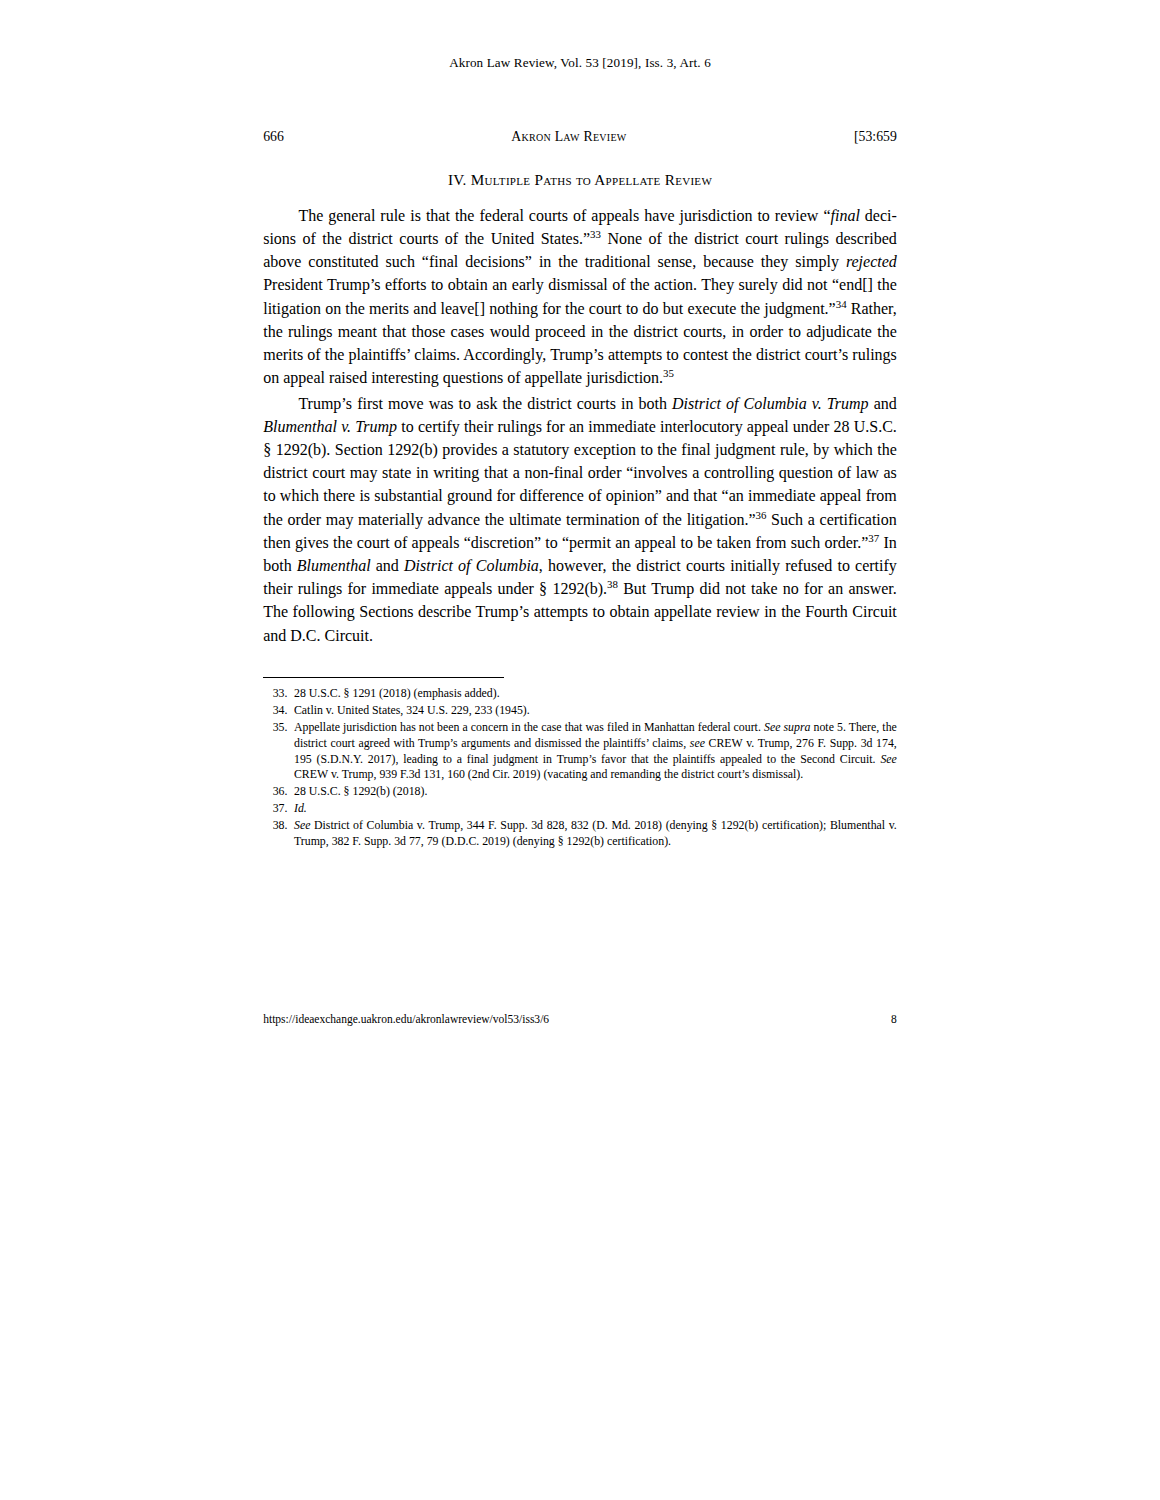Akron Law Review, Vol. 53 [2019], Iss. 3, Art. 6
666 Akron Law Review [53:659
IV. Multiple Paths to Appellate Review
The general rule is that the federal courts of appeals have jurisdiction to review “final decisions of the district courts of the United States.”33 None of the district court rulings described above constituted such “final decisions” in the traditional sense, because they simply rejected President Trump’s efforts to obtain an early dismissal of the action. They surely did not “end[] the litigation on the merits and leave[] nothing for the court to do but execute the judgment.”34 Rather, the rulings meant that those cases would proceed in the district courts, in order to adjudicate the merits of the plaintiffs’ claims. Accordingly, Trump’s attempts to contest the district court’s rulings on appeal raised interesting questions of appellate jurisdiction.35
Trump’s first move was to ask the district courts in both District of Columbia v. Trump and Blumenthal v. Trump to certify their rulings for an immediate interlocutory appeal under 28 U.S.C. § 1292(b). Section 1292(b) provides a statutory exception to the final judgment rule, by which the district court may state in writing that a non-final order “involves a controlling question of law as to which there is substantial ground for difference of opinion” and that “an immediate appeal from the order may materially advance the ultimate termination of the litigation.”36 Such a certification then gives the court of appeals “discretion” to “permit an appeal to be taken from such order.”37 In both Blumenthal and District of Columbia, however, the district courts initially refused to certify their rulings for immediate appeals under § 1292(b).38 But Trump did not take no for an answer. The following Sections describe Trump’s attempts to obtain appellate review in the Fourth Circuit and D.C. Circuit.
33. 28 U.S.C. § 1291 (2018) (emphasis added).
34. Catlin v. United States, 324 U.S. 229, 233 (1945).
35. Appellate jurisdiction has not been a concern in the case that was filed in Manhattan federal court. See supra note 5. There, the district court agreed with Trump’s arguments and dismissed the plaintiffs’ claims, see CREW v. Trump, 276 F. Supp. 3d 174, 195 (S.D.N.Y. 2017), leading to a final judgment in Trump’s favor that the plaintiffs appealed to the Second Circuit. See CREW v. Trump, 939 F.3d 131, 160 (2nd Cir. 2019) (vacating and remanding the district court’s dismissal).
36. 28 U.S.C. § 1292(b) (2018).
37. Id.
38. See District of Columbia v. Trump, 344 F. Supp. 3d 828, 832 (D. Md. 2018) (denying § 1292(b) certification); Blumenthal v. Trump, 382 F. Supp. 3d 77, 79 (D.D.C. 2019) (denying § 1292(b) certification).
https://ideaexchange.uakron.edu/akronlawreview/vol53/iss3/6 8